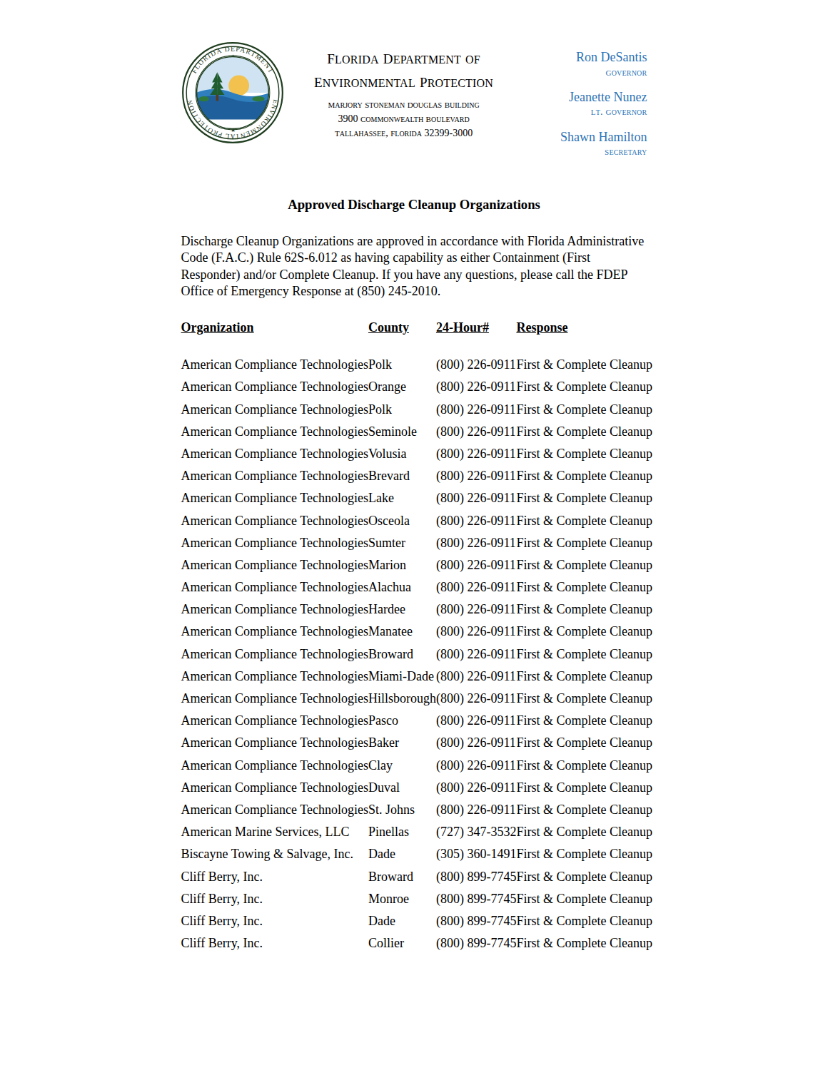FLORIDA DEPARTMENT ENVIRONMENTAL PROTECTION ★ ★
Florida Department of
Environmental Protection
Marjory Stoneman Douglas Building
3900 Commonwealth Boulevard
Tallahassee, Florida 32399-3000
Ron DeSantis
Governor
Jeanette Nunez
Lt. Governor
Shawn Hamilton
Secretary
Approved Discharge Cleanup Organizations
Discharge Cleanup Organizations are approved in accordance with Florida Administrative Code (F.A.C.) Rule 62S-6.012 as having capability as either Containment (First Responder) and/or Complete Cleanup. If you have any questions, please call the FDEP Office of Emergency Response at (850) 245-2010.
| Organization | County | 24-Hour# | Response |
| --- | --- | --- | --- |
| American Compliance Technologies | Polk | (800) 226-0911 | First & Complete Cleanup |
| American Compliance Technologies | Orange | (800) 226-0911 | First & Complete Cleanup |
| American Compliance Technologies | Polk | (800) 226-0911 | First & Complete Cleanup |
| American Compliance Technologies | Seminole | (800) 226-0911 | First & Complete Cleanup |
| American Compliance Technologies | Volusia | (800) 226-0911 | First & Complete Cleanup |
| American Compliance Technologies | Brevard | (800) 226-0911 | First & Complete Cleanup |
| American Compliance Technologies | Lake | (800) 226-0911 | First & Complete Cleanup |
| American Compliance Technologies | Osceola | (800) 226-0911 | First & Complete Cleanup |
| American Compliance Technologies | Sumter | (800) 226-0911 | First & Complete Cleanup |
| American Compliance Technologies | Marion | (800) 226-0911 | First & Complete Cleanup |
| American Compliance Technologies | Alachua | (800) 226-0911 | First & Complete Cleanup |
| American Compliance Technologies | Hardee | (800) 226-0911 | First & Complete Cleanup |
| American Compliance Technologies | Manatee | (800) 226-0911 | First & Complete Cleanup |
| American Compliance Technologies | Broward | (800) 226-0911 | First & Complete Cleanup |
| American Compliance Technologies | Miami-Dade | (800) 226-0911 | First & Complete Cleanup |
| American Compliance Technologies | Hillsborough | (800) 226-0911 | First & Complete Cleanup |
| American Compliance Technologies | Pasco | (800) 226-0911 | First & Complete Cleanup |
| American Compliance Technologies | Baker | (800) 226-0911 | First & Complete Cleanup |
| American Compliance Technologies | Clay | (800) 226-0911 | First & Complete Cleanup |
| American Compliance Technologies | Duval | (800) 226-0911 | First & Complete Cleanup |
| American Compliance Technologies | St. Johns | (800) 226-0911 | First & Complete Cleanup |
| American Marine Services, LLC | Pinellas | (727) 347-3532 | First & Complete Cleanup |
| Biscayne Towing & Salvage, Inc. | Dade | (305) 360-1491 | First & Complete Cleanup |
| Cliff Berry, Inc. | Broward | (800) 899-7745 | First & Complete Cleanup |
| Cliff Berry, Inc. | Monroe | (800) 899-7745 | First & Complete Cleanup |
| Cliff Berry, Inc. | Dade | (800) 899-7745 | First & Complete Cleanup |
| Cliff Berry, Inc. | Collier | (800) 899-7745 | First & Complete Cleanup |